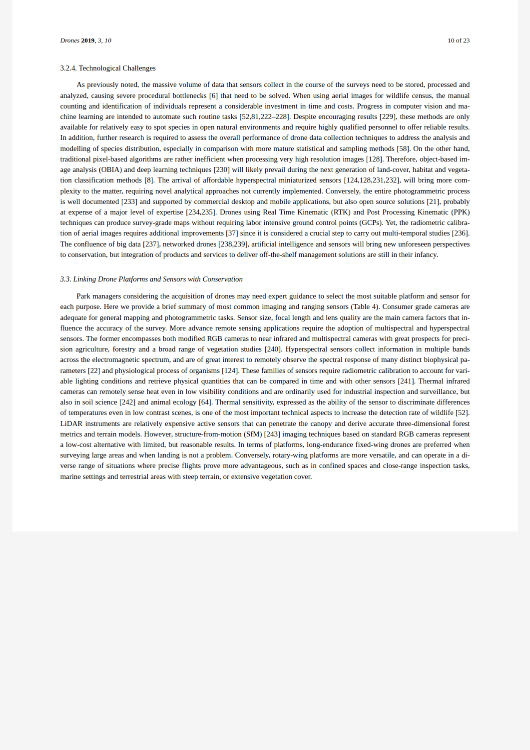Drones 2019, 3, 10 10 of 23
3.2.4. Technological Challenges
As previously noted, the massive volume of data that sensors collect in the course of the surveys need to be stored, processed and analyzed, causing severe procedural bottlenecks [6] that need to be solved. When using aerial images for wildlife census, the manual counting and identification of individuals represent a considerable investment in time and costs. Progress in computer vision and machine learning are intended to automate such routine tasks [52,81,222–228]. Despite encouraging results [229], these methods are only available for relatively easy to spot species in open natural environments and require highly qualified personnel to offer reliable results. In addition, further research is required to assess the overall performance of drone data collection techniques to address the analysis and modelling of species distribution, especially in comparison with more mature statistical and sampling methods [58]. On the other hand, traditional pixel-based algorithms are rather inefficient when processing very high resolution images [128]. Therefore, object-based image analysis (OBIA) and deep learning techniques [230] will likely prevail during the next generation of land-cover, habitat and vegetation classification methods [8]. The arrival of affordable hyperspectral miniaturized sensors [124,128,231,232], will bring more complexity to the matter, requiring novel analytical approaches not currently implemented. Conversely, the entire photogrammetric process is well documented [233] and supported by commercial desktop and mobile applications, but also open source solutions [21], probably at expense of a major level of expertise [234,235]. Drones using Real Time Kinematic (RTK) and Post Processing Kinematic (PPK) techniques can produce survey-grade maps without requiring labor intensive ground control points (GCPs). Yet, the radiometric calibration of aerial images requires additional improvements [37] since it is considered a crucial step to carry out multi-temporal studies [236]. The confluence of big data [237], networked drones [238,239], artificial intelligence and sensors will bring new unforeseen perspectives to conservation, but integration of products and services to deliver off-the-shelf management solutions are still in their infancy.
3.3. Linking Drone Platforms and Sensors with Conservation
Park managers considering the acquisition of drones may need expert guidance to select the most suitable platform and sensor for each purpose. Here we provide a brief summary of most common imaging and ranging sensors (Table 4). Consumer grade cameras are adequate for general mapping and photogrammetric tasks. Sensor size, focal length and lens quality are the main camera factors that influence the accuracy of the survey. More advance remote sensing applications require the adoption of multispectral and hyperspectral sensors. The former encompasses both modified RGB cameras to near infrared and multispectral cameras with great prospects for precision agriculture, forestry and a broad range of vegetation studies [240]. Hyperspectral sensors collect information in multiple bands across the electromagnetic spectrum, and are of great interest to remotely observe the spectral response of many distinct biophysical parameters [22] and physiological process of organisms [124]. These families of sensors require radiometric calibration to account for variable lighting conditions and retrieve physical quantities that can be compared in time and with other sensors [241]. Thermal infrared cameras can remotely sense heat even in low visibility conditions and are ordinarily used for industrial inspection and surveillance, but also in soil science [242] and animal ecology [64]. Thermal sensitivity, expressed as the ability of the sensor to discriminate differences of temperatures even in low contrast scenes, is one of the most important technical aspects to increase the detection rate of wildlife [52]. LiDAR instruments are relatively expensive active sensors that can penetrate the canopy and derive accurate three-dimensional forest metrics and terrain models. However, structure-from-motion (SfM) [243] imaging techniques based on standard RGB cameras represent a low-cost alternative with limited, but reasonable results. In terms of platforms, long-endurance fixed-wing drones are preferred when surveying large areas and when landing is not a problem. Conversely, rotary-wing platforms are more versatile, and can operate in a diverse range of situations where precise flights prove more advantageous, such as in confined spaces and close-range inspection tasks, marine settings and terrestrial areas with steep terrain, or extensive vegetation cover.